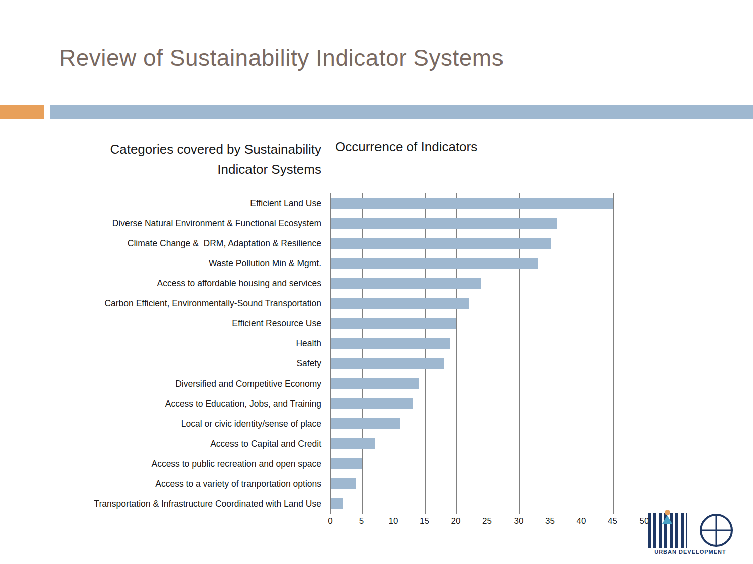Review of Sustainability Indicator Systems
Categories covered by Sustainability
Indicator Systems
Occurrence of Indicators
Efficient Land Use
Diverse Natural Environment & Functional Ecosystem
Climate Change & DRM, Adaptation & Resilience
Waste Pollution Min & Mgmt.
Access to affordable housing and services
Carbon Efficient, Environmentally-Sound Transportation
Efficient Resource Use
Health
Safety
Diversified and Competitive Economy
Access to Education, Jobs, and Training
Local or civic identity/sense of place
Access to Capital and Credit
Access to public recreation and open space
Access to a variety of tranportation options
Transportation & Infrastructure Coordinated with Land Use
0 5 10 15 20 25 30 35 40 45 50
URBAN DEVELOPMENT